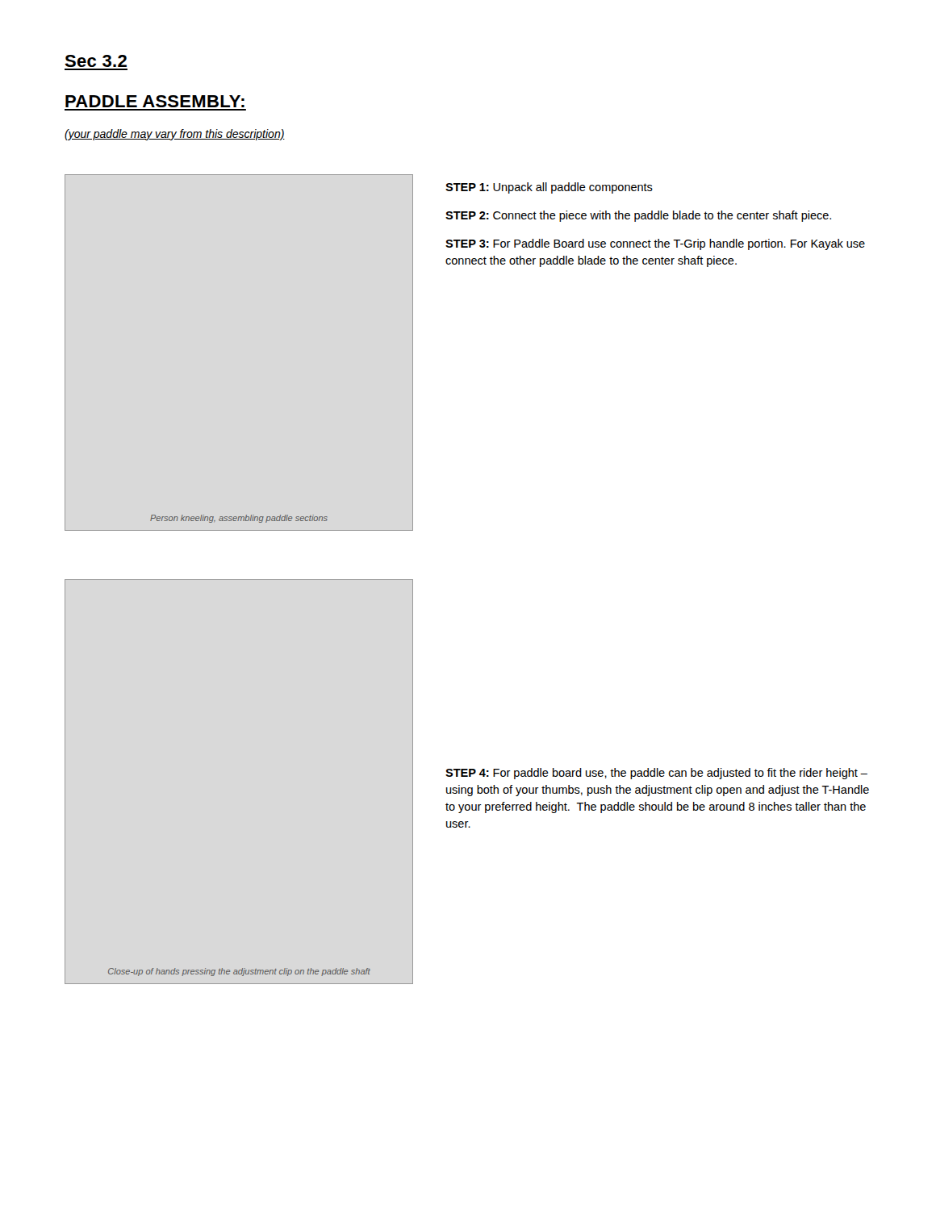Sec 3.2
PADDLE ASSEMBLY:
(your paddle may vary from this description)
Person kneeling, assembling paddle sections
STEP 1: Unpack all paddle components
STEP 2: Connect the piece with the paddle blade to the center shaft piece.
STEP 3: For Paddle Board use connect the T-Grip handle portion. For Kayak use connect the other paddle blade to the center shaft piece.
Close-up of hands pressing the adjustment clip on the paddle shaft
STEP 4: For paddle board use, the paddle can be adjusted to fit the rider height – using both of your thumbs, push the adjustment clip open and adjust the T-Handle to your preferred height. The paddle should be be around 8 inches taller than the user.